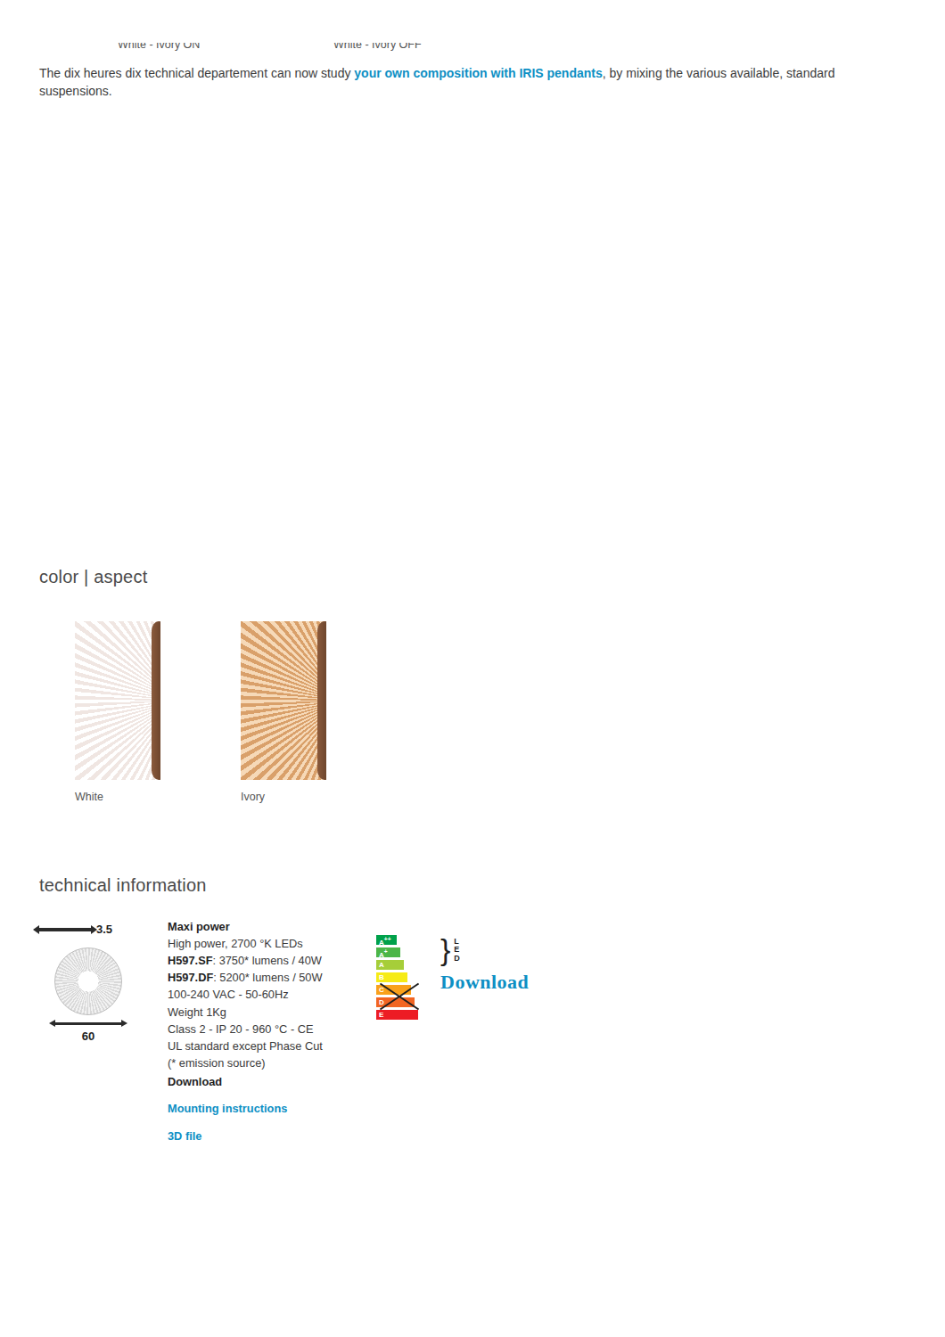White - Ivory ON White - Ivory OFF
The dix heures dix technical departement can now study your own composition with IRIS pendants, by mixing the various available, standard suspensions.
color | aspect
White
Ivory
technical information
3.5
60
Maxi power
High power, 2700 °K LEDs
H597.SF: 3750* lumens / 40W
H597.DF: 5200* lumens / 50W
100-240 VAC - 50-60Hz
Weight 1Kg
Class 2 - IP 20 - 960 °C - CE
UL standard except Phase Cut
(* emission source)
Download
Mounting instructions 3D file
A++
A+
A
B
C
D
E
}
L
E
D
Download